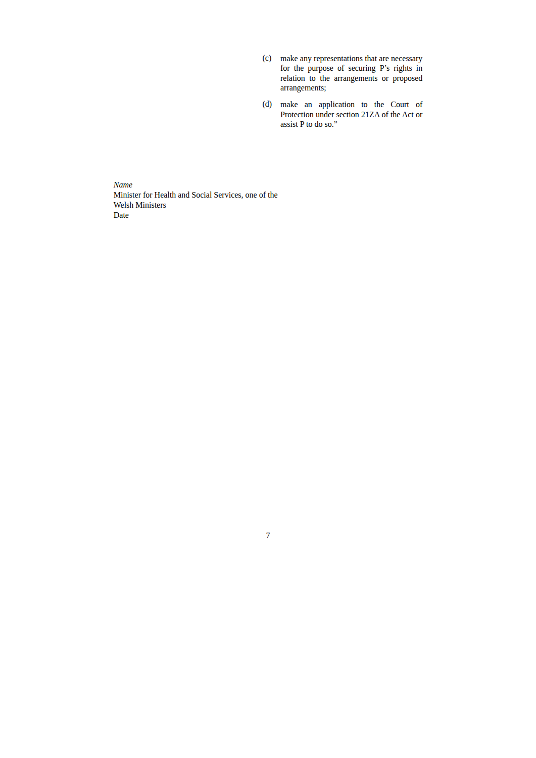(c)
make any representations that are necessary for the purpose of securing P’s rights in relation to the arrangements or proposed arrangements;
(d)
make an application to the Court of Protection under section 21ZA of the Act or assist P to do so.”
Name Minister for Health and Social Services, one of the Welsh Ministers Date
7